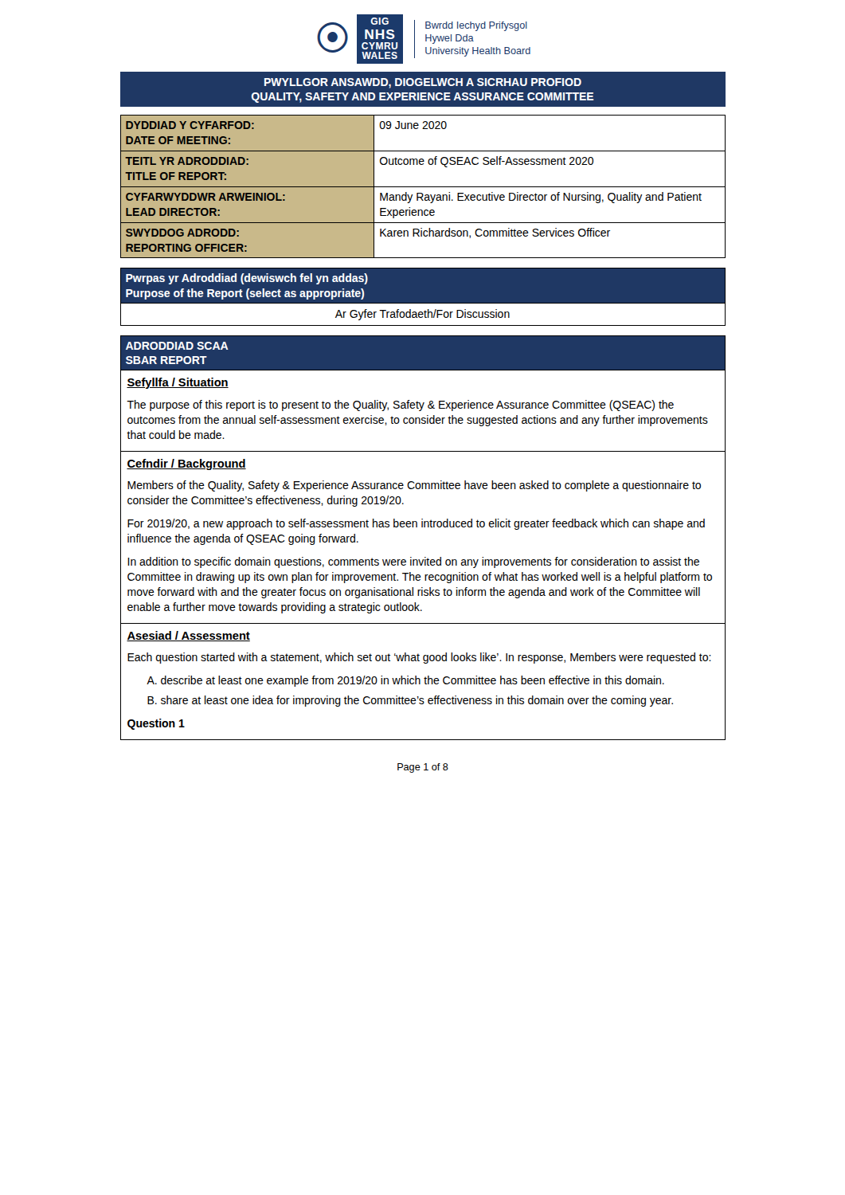⦿
GIG
NHS CYMRU
WALES
Bwrdd Iechyd Prifysgol
Hywel Dda
University Health Board
PWYLLGOR ANSAWDD, DIOGELWCH A SICRHAU PROFIOD
QUALITY, SAFETY AND EXPERIENCE ASSURANCE COMMITTEE
| DYDDIAD Y CYFARFOD: DATE OF MEETING: | 09 June 2020 |
| TEITL YR ADRODDIAD: TITLE OF REPORT: | Outcome of QSEAC Self-Assessment 2020 |
| CYFARWYDDWR ARWEINIOL: LEAD DIRECTOR: | Mandy Rayani. Executive Director of Nursing, Quality and Patient Experience |
| SWYDDOG ADRODD: REPORTING OFFICER: | Karen Richardson, Committee Services Officer |
Pwrpas yr Adroddiad (dewiswch fel yn addas)
Purpose of the Report (select as appropriate)
Ar Gyfer Trafodaeth/For Discussion
ADRODDIAD SCAA
SBAR REPORT
Sefyllfa / Situation
The purpose of this report is to present to the Quality, Safety & Experience Assurance Committee (QSEAC) the outcomes from the annual self-assessment exercise, to consider the suggested actions and any further improvements that could be made.
Cefndir / Background
Members of the Quality, Safety & Experience Assurance Committee have been asked to complete a questionnaire to consider the Committee’s effectiveness, during 2019/20.
For 2019/20, a new approach to self-assessment has been introduced to elicit greater feedback which can shape and influence the agenda of QSEAC going forward.
In addition to specific domain questions, comments were invited on any improvements for consideration to assist the Committee in drawing up its own plan for improvement. The recognition of what has worked well is a helpful platform to move forward with and the greater focus on organisational risks to inform the agenda and work of the Committee will enable a further move towards providing a strategic outlook.
Asesiad / Assessment
Each question started with a statement, which set out ‘what good looks like’. In response, Members were requested to:
describe at least one example from 2019/20 in which the Committee has been effective in this domain.
share at least one idea for improving the Committee’s effectiveness in this domain over the coming year.
Question 1
Page 1 of 8